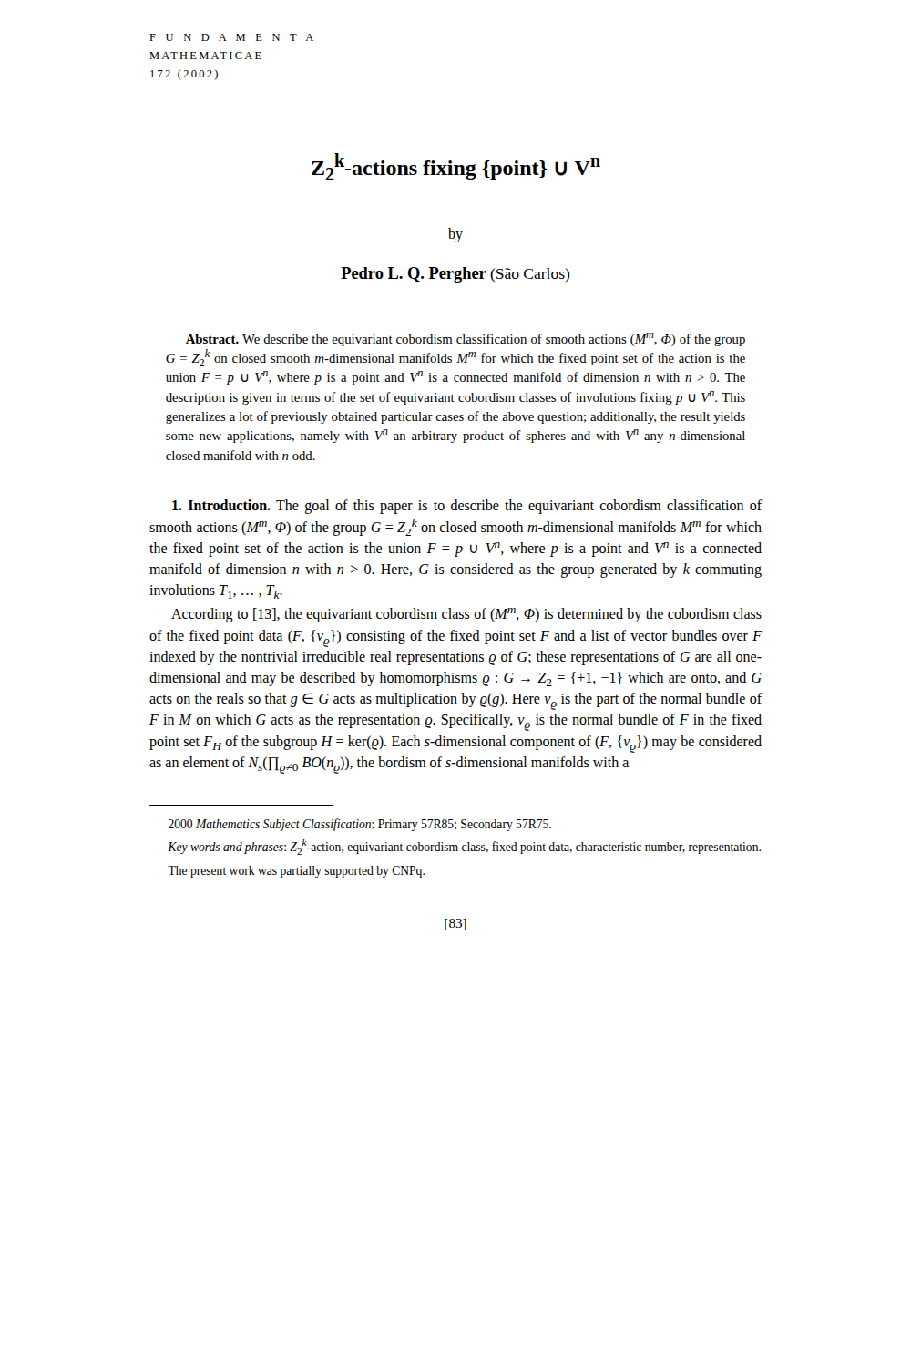F U N D A M E N T A
MATHEMATICAE
172 (2002)
Z2k-actions fixing {point} ∪ Vn
by
Pedro L. Q. Pergher (São Carlos)
Abstract. We describe the equivariant cobordism classification of smooth actions (Mm, Φ) of the group G = Z2k on closed smooth m-dimensional manifolds Mm for which the fixed point set of the action is the union F = p ∪ Vn, where p is a point and Vn is a connected manifold of dimension n with n > 0. The description is given in terms of the set of equivariant cobordism classes of involutions fixing p ∪ Vn. This generalizes a lot of previously obtained particular cases of the above question; additionally, the result yields some new applications, namely with Vn an arbitrary product of spheres and with Vn any n-dimensional closed manifold with n odd.
1. Introduction. The goal of this paper is to describe the equivariant cobordism classification of smooth actions (Mm, Φ) of the group G = Z2k on closed smooth m-dimensional manifolds Mm for which the fixed point set of the action is the union F = p ∪ Vn, where p is a point and Vn is a connected manifold of dimension n with n > 0. Here, G is considered as the group generated by k commuting involutions T1, … , Tk.
According to [13], the equivariant cobordism class of (Mm, Φ) is determined by the cobordism class of the fixed point data (F, {νϱ}) consisting of the fixed point set F and a list of vector bundles over F indexed by the nontrivial irreducible real representations ϱ of G; these representations of G are all one-dimensional and may be described by homomorphisms ϱ : G → Z2 = {+1, −1} which are onto, and G acts on the reals so that g ∈ G acts as multiplication by ϱ(g). Here νϱ is the part of the normal bundle of F in M on which G acts as the representation ϱ. Specifically, νϱ is the normal bundle of F in the fixed point set FH of the subgroup H = ker(ϱ). Each s-dimensional component of (F, {νϱ}) may be considered as an element of Ns(∏ϱ≠0 BO(nϱ)), the bordism of s-dimensional manifolds with a
2000 Mathematics Subject Classification: Primary 57R85; Secondary 57R75.
Key words and phrases: Z2k-action, equivariant cobordism class, fixed point data, characteristic number, representation.
The present work was partially supported by CNPq.
[83]